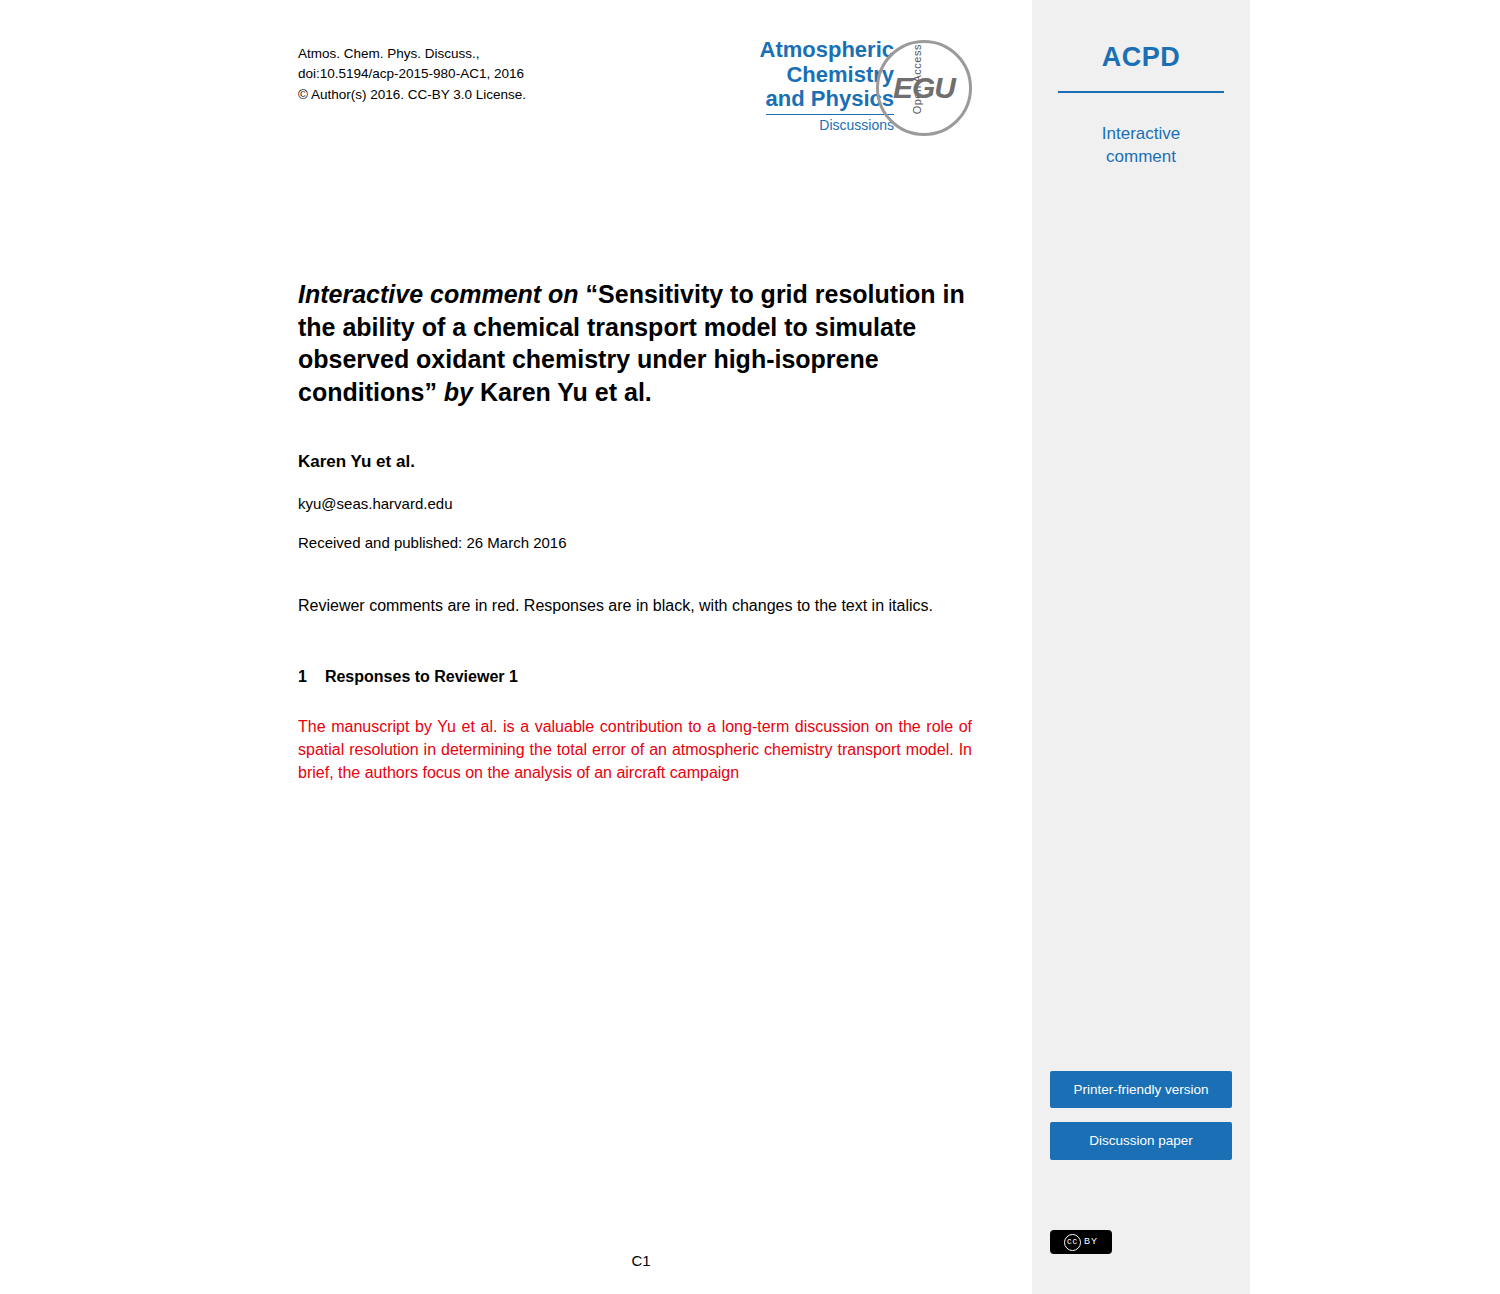ACPD
Interactive
comment
Printer-friendly version Discussion paper
cc BY
Atmos. Chem. Phys. Discuss.,
doi:10.5194/acp-2015-980-AC1, 2016
© Author(s) 2016. CC-BY 3.0 License.
Atmospheric Chemistry and Physics Discussions
Open Access
EGU
Interactive comment on “Sensitivity to grid resolution in the ability of a chemical transport model to simulate observed oxidant chemistry under high-isoprene conditions” by Karen Yu et al.
Karen Yu et al.
kyu@seas.harvard.edu
Received and published: 26 March 2016
Reviewer comments are in red. Responses are in black, with changes to the text in italics.
1 Responses to Reviewer 1
The manuscript by Yu et al. is a valuable contribution to a long-term discussion on the role of spatial resolution in determining the total error of an atmospheric chemistry transport model. In brief, the authors focus on the analysis of an aircraft campaign
C1